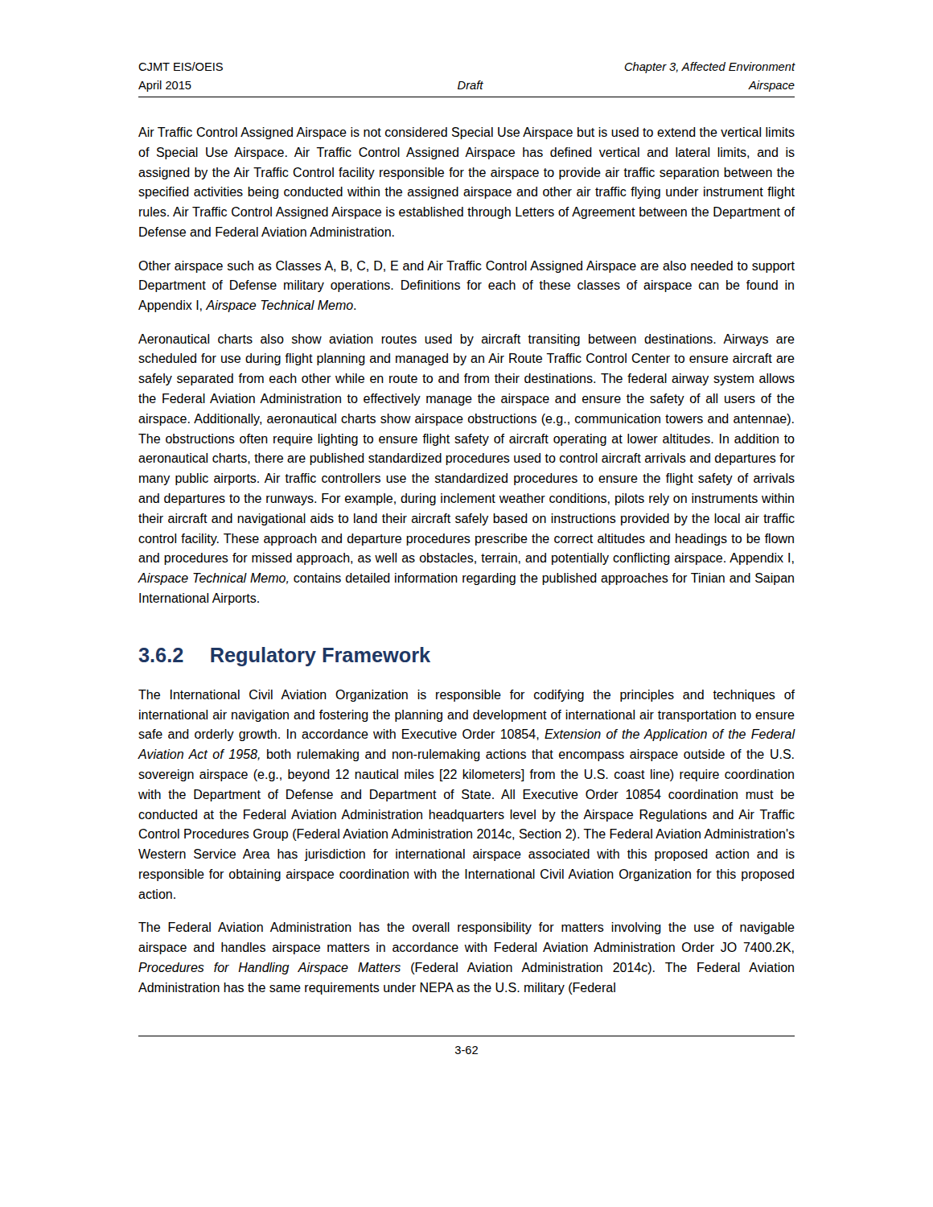CJMT EIS/OEIS Chapter 3, Affected Environment
April 2015 Draft Airspace
Air Traffic Control Assigned Airspace is not considered Special Use Airspace but is used to extend the vertical limits of Special Use Airspace. Air Traffic Control Assigned Airspace has defined vertical and lateral limits, and is assigned by the Air Traffic Control facility responsible for the airspace to provide air traffic separation between the specified activities being conducted within the assigned airspace and other air traffic flying under instrument flight rules. Air Traffic Control Assigned Airspace is established through Letters of Agreement between the Department of Defense and Federal Aviation Administration.
Other airspace such as Classes A, B, C, D, E and Air Traffic Control Assigned Airspace are also needed to support Department of Defense military operations. Definitions for each of these classes of airspace can be found in Appendix I, Airspace Technical Memo.
Aeronautical charts also show aviation routes used by aircraft transiting between destinations. Airways are scheduled for use during flight planning and managed by an Air Route Traffic Control Center to ensure aircraft are safely separated from each other while en route to and from their destinations. The federal airway system allows the Federal Aviation Administration to effectively manage the airspace and ensure the safety of all users of the airspace. Additionally, aeronautical charts show airspace obstructions (e.g., communication towers and antennae). The obstructions often require lighting to ensure flight safety of aircraft operating at lower altitudes. In addition to aeronautical charts, there are published standardized procedures used to control aircraft arrivals and departures for many public airports. Air traffic controllers use the standardized procedures to ensure the flight safety of arrivals and departures to the runways. For example, during inclement weather conditions, pilots rely on instruments within their aircraft and navigational aids to land their aircraft safely based on instructions provided by the local air traffic control facility. These approach and departure procedures prescribe the correct altitudes and headings to be flown and procedures for missed approach, as well as obstacles, terrain, and potentially conflicting airspace. Appendix I, Airspace Technical Memo, contains detailed information regarding the published approaches for Tinian and Saipan International Airports.
3.6.2 Regulatory Framework
The International Civil Aviation Organization is responsible for codifying the principles and techniques of international air navigation and fostering the planning and development of international air transportation to ensure safe and orderly growth. In accordance with Executive Order 10854, Extension of the Application of the Federal Aviation Act of 1958, both rulemaking and non-rulemaking actions that encompass airspace outside of the U.S. sovereign airspace (e.g., beyond 12 nautical miles [22 kilometers] from the U.S. coast line) require coordination with the Department of Defense and Department of State. All Executive Order 10854 coordination must be conducted at the Federal Aviation Administration headquarters level by the Airspace Regulations and Air Traffic Control Procedures Group (Federal Aviation Administration 2014c, Section 2). The Federal Aviation Administration's Western Service Area has jurisdiction for international airspace associated with this proposed action and is responsible for obtaining airspace coordination with the International Civil Aviation Organization for this proposed action.
The Federal Aviation Administration has the overall responsibility for matters involving the use of navigable airspace and handles airspace matters in accordance with Federal Aviation Administration Order JO 7400.2K, Procedures for Handling Airspace Matters (Federal Aviation Administration 2014c). The Federal Aviation Administration has the same requirements under NEPA as the U.S. military (Federal
3-62